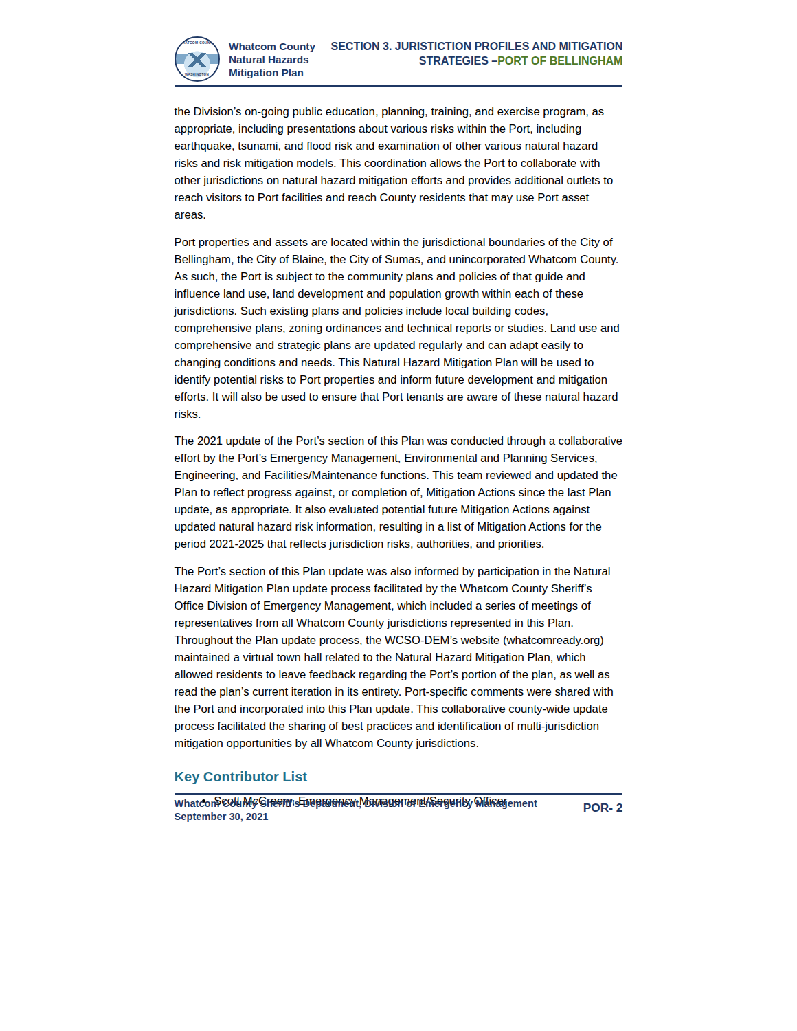Whatcom County
Natural Hazards
Mitigation Plan
SECTION 3. JURISTICTION PROFILES AND MITIGATION
STRATEGIES –PORT OF BELLINGHAM
the Division’s on-going public education, planning, training, and exercise program, as appropriate, including presentations about various risks within the Port, including earthquake, tsunami, and flood risk and examination of other various natural hazard risks and risk mitigation models. This coordination allows the Port to collaborate with other jurisdictions on natural hazard mitigation efforts and provides additional outlets to reach visitors to Port facilities and reach County residents that may use Port asset areas.
Port properties and assets are located within the jurisdictional boundaries of the City of Bellingham, the City of Blaine, the City of Sumas, and unincorporated Whatcom County. As such, the Port is subject to the community plans and policies of that guide and influence land use, land development and population growth within each of these jurisdictions. Such existing plans and policies include local building codes, comprehensive plans, zoning ordinances and technical reports or studies. Land use and comprehensive and strategic plans are updated regularly and can adapt easily to changing conditions and needs. This Natural Hazard Mitigation Plan will be used to identify potential risks to Port properties and inform future development and mitigation efforts. It will also be used to ensure that Port tenants are aware of these natural hazard risks.
The 2021 update of the Port’s section of this Plan was conducted through a collaborative effort by the Port’s Emergency Management, Environmental and Planning Services, Engineering, and Facilities/Maintenance functions. This team reviewed and updated the Plan to reflect progress against, or completion of, Mitigation Actions since the last Plan update, as appropriate. It also evaluated potential future Mitigation Actions against updated natural hazard risk information, resulting in a list of Mitigation Actions for the period 2021-2025 that reflects jurisdiction risks, authorities, and priorities.
The Port’s section of this Plan update was also informed by participation in the Natural Hazard Mitigation Plan update process facilitated by the Whatcom County Sheriff’s Office Division of Emergency Management, which included a series of meetings of representatives from all Whatcom County jurisdictions represented in this Plan. Throughout the Plan update process, the WCSO-DEM’s website (whatcomready.org) maintained a virtual town hall related to the Natural Hazard Mitigation Plan, which allowed residents to leave feedback regarding the Port’s portion of the plan, as well as read the plan’s current iteration in its entirety. Port-specific comments were shared with the Port and incorporated into this Plan update. This collaborative county-wide update process facilitated the sharing of best practices and identification of multi-jurisdiction mitigation opportunities by all Whatcom County jurisdictions.
Key Contributor List
Scott McCreery, Emergency Management/Security Officer
Whatcom County Sheriff’s Department, Division of Emergency Management
September 30, 2021
POR- 2